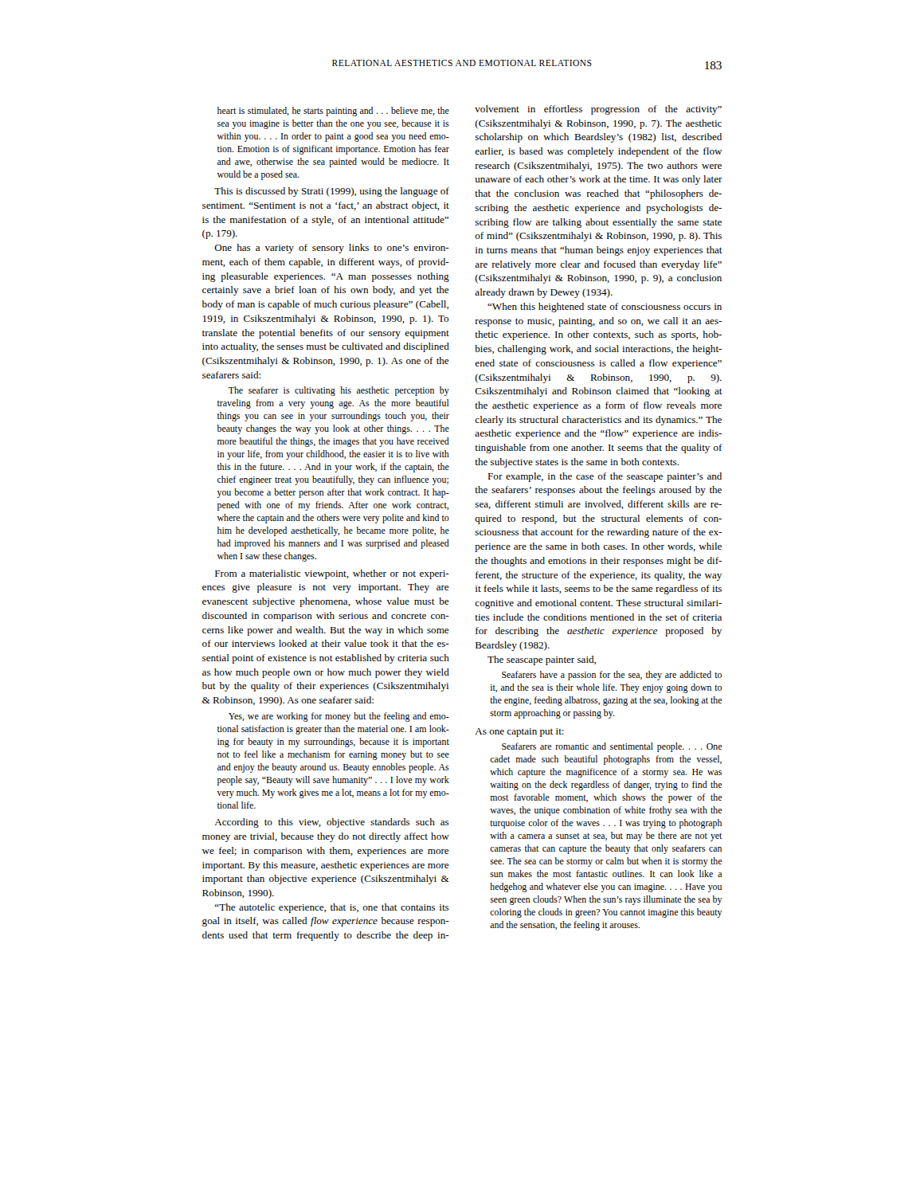Relational Aesthetics and Emotional Relations 183
heart is stimulated, he starts painting and . . . believe me, the sea you imagine is better than the one you see, because it is within you. . . . In order to paint a good sea you need emotion. Emotion is of significant importance. Emotion has fear and awe, otherwise the sea painted would be mediocre. It would be a posed sea.
This is discussed by Strati (1999), using the language of sentiment. “Sentiment is not a ‘fact,’ an abstract object, it is the manifestation of a style, of an intentional attitude” (p. 179).
One has a variety of sensory links to one’s environment, each of them capable, in different ways, of providing pleasurable experiences. “A man possesses nothing certainly save a brief loan of his own body, and yet the body of man is capable of much curious pleasure” (Cabell, 1919, in Csikszentmihalyi & Robinson, 1990, p. 1). To translate the potential benefits of our sensory equipment into actuality, the senses must be cultivated and disciplined (Csikszentmihalyi & Robinson, 1990, p. 1). As one of the seafarers said:
The seafarer is cultivating his aesthetic perception by traveling from a very young age. As the more beautiful things you can see in your surroundings touch you, their beauty changes the way you look at other things. . . . The more beautiful the things, the images that you have received in your life, from your childhood, the easier it is to live with this in the future. . . . And in your work, if the captain, the chief engineer treat you beautifully, they can influence you; you become a better person after that work contract. It happened with one of my friends. After one work contract, where the captain and the others were very polite and kind to him he developed aesthetically, he became more polite, he had improved his manners and I was surprised and pleased when I saw these changes.
From a materialistic viewpoint, whether or not experiences give pleasure is not very important. They are evanescent subjective phenomena, whose value must be discounted in comparison with serious and concrete concerns like power and wealth. But the way in which some of our interviews looked at their value took it that the essential point of existence is not established by criteria such as how much people own or how much power they wield but by the quality of their experiences (Csikszentmihalyi & Robinson, 1990). As one seafarer said:
Yes, we are working for money but the feeling and emotional satisfaction is greater than the material one. I am looking for beauty in my surroundings, because it is important not to feel like a mechanism for earning money but to see and enjoy the beauty around us. Beauty ennobles people. As people say, “Beauty will save humanity” . . . I love my work very much. My work gives me a lot, means a lot for my emotional life.
According to this view, objective standards such as money are trivial, because they do not directly affect how we feel; in comparison with them, experiences are more important. By this measure, aesthetic experiences are more important than objective experience (Csikszentmihalyi & Robinson, 1990).
“The autotelic experience, that is, one that contains its goal in itself, was called flow experience because respondents used that term frequently to describe the deep involvement in effortless progression of the activity” (Csikszentmihalyi & Robinson, 1990, p. 7). The aesthetic scholarship on which Beardsley’s (1982) list, described earlier, is based was completely independent of the flow research (Csikszentmihalyi, 1975). The two authors were unaware of each other’s work at the time. It was only later that the conclusion was reached that “philosophers describing the aesthetic experience and psychologists describing flow are talking about essentially the same state of mind” (Csikszentmihalyi & Robinson, 1990, p. 8). This in turns means that “human beings enjoy experiences that are relatively more clear and focused than everyday life” (Csikszentmihalyi & Robinson, 1990, p. 9), a conclusion already drawn by Dewey (1934).
“When this heightened state of consciousness occurs in response to music, painting, and so on, we call it an aesthetic experience. In other contexts, such as sports, hobbies, challenging work, and social interactions, the heightened state of consciousness is called a flow experience” (Csikszentmihalyi & Robinson, 1990, p. 9). Csikszentmihalyi and Robinson claimed that “looking at the aesthetic experience as a form of flow reveals more clearly its structural characteristics and its dynamics.” The aesthetic experience and the “flow” experience are indistinguishable from one another. It seems that the quality of the subjective states is the same in both contexts.
For example, in the case of the seascape painter’s and the seafarers’ responses about the feelings aroused by the sea, different stimuli are involved, different skills are required to respond, but the structural elements of consciousness that account for the rewarding nature of the experience are the same in both cases. In other words, while the thoughts and emotions in their responses might be different, the structure of the experience, its quality, the way it feels while it lasts, seems to be the same regardless of its cognitive and emotional content. These structural similarities include the conditions mentioned in the set of criteria for describing the aesthetic experience proposed by Beardsley (1982).
The seascape painter said,
Seafarers have a passion for the sea, they are addicted to it, and the sea is their whole life. They enjoy going down to the engine, feeding albatross, gazing at the sea, looking at the storm approaching or passing by.
As one captain put it:
Seafarers are romantic and sentimental people. . . . One cadet made such beautiful photographs from the vessel, which capture the magnificence of a stormy sea. He was waiting on the deck regardless of danger, trying to find the most favorable moment, which shows the power of the waves, the unique combination of white frothy sea with the turquoise color of the waves . . . I was trying to photograph with a camera a sunset at sea, but may be there are not yet cameras that can capture the beauty that only seafarers can see. The sea can be stormy or calm but when it is stormy the sun makes the most fantastic outlines. It can look like a hedgehog and whatever else you can imagine. . . . Have you seen green clouds? When the sun’s rays illuminate the sea by coloring the clouds in green? You cannot imagine this beauty and the sensation, the feeling it arouses.